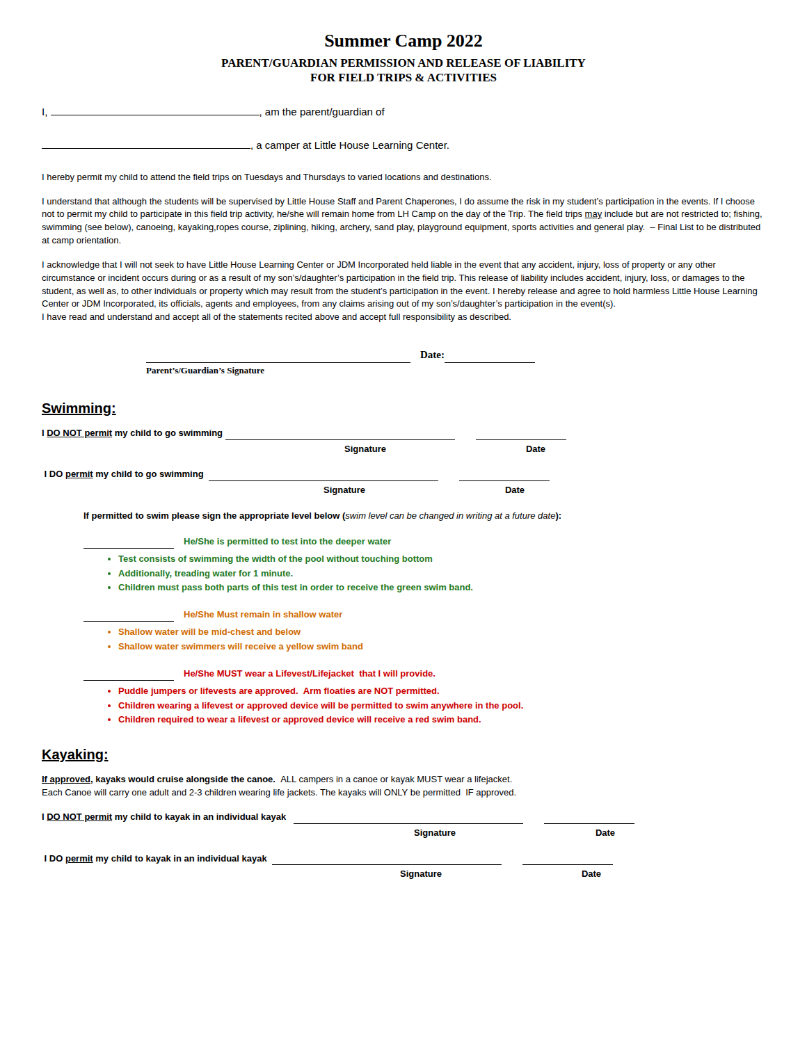Summer Camp 2022
Parent/Guardian Permission and Release of Liability
for Field Trips & Activities
I, , am the parent/guardian of
, a camper at Little House Learning Center.
I hereby permit my child to attend the field trips on Tuesdays and Thursdays to varied locations and destinations.
I understand that although the students will be supervised by Little House Staff and Parent Chaperones, I do assume the risk in my student’s participation in the events. If I choose not to permit my child to participate in this field trip activity, he/she will remain home from LH Camp on the day of the Trip. The field trips may include but are not restricted to; fishing, swimming (see below), canoeing, kayaking,ropes course, ziplining, hiking, archery, sand play, playground equipment, sports activities and general play. – Final List to be distributed at camp orientation.
I acknowledge that I will not seek to have Little House Learning Center or JDM Incorporated held liable in the event that any accident, injury, loss of property or any other circumstance or incident occurs during or as a result of my son’s/daughter’s participation in the field trip. This release of liability includes accident, injury, loss, or damages to the student, as well as, to other individuals or property which may result from the student’s participation in the event. I hereby release and agree to hold harmless Little House Learning Center or JDM Incorporated, its officials, agents and employees, from any claims arising out of my son’s/daughter’s participation in the event(s).
I have read and understand and accept all of the statements recited above and accept full responsibility as described.
Date:
Parent’s/Guardian’s Signature
Swimming:
I DO NOT permit my child to go swimming
Signature Date
I DO permit my child to go swimming
Signature Date
If permitted to swim please sign the appropriate level below (swim level can be changed in writing at a future date):
He/She is permitted to test into the deeper water
Test consists of swimming the width of the pool without touching bottom
Additionally, treading water for 1 minute.
Children must pass both parts of this test in order to receive the green swim band.
He/She Must remain in shallow water
Shallow water will be mid-chest and below
Shallow water swimmers will receive a yellow swim band
He/She MUST wear a Lifevest/Lifejacket that I will provide.
Puddle jumpers or lifevests are approved. Arm floaties are NOT permitted.
Children wearing a lifevest or approved device will be permitted to swim anywhere in the pool.
Children required to wear a lifevest or approved device will receive a red swim band.
Kayaking:
If approved, kayaks would cruise alongside the canoe. ALL campers in a canoe or kayak MUST wear a lifejacket.
Each Canoe will carry one adult and 2-3 children wearing life jackets. The kayaks will ONLY be permitted IF approved.
I DO NOT permit my child to kayak in an individual kayak
Signature Date
I DO permit my child to kayak in an individual kayak
Signature Date